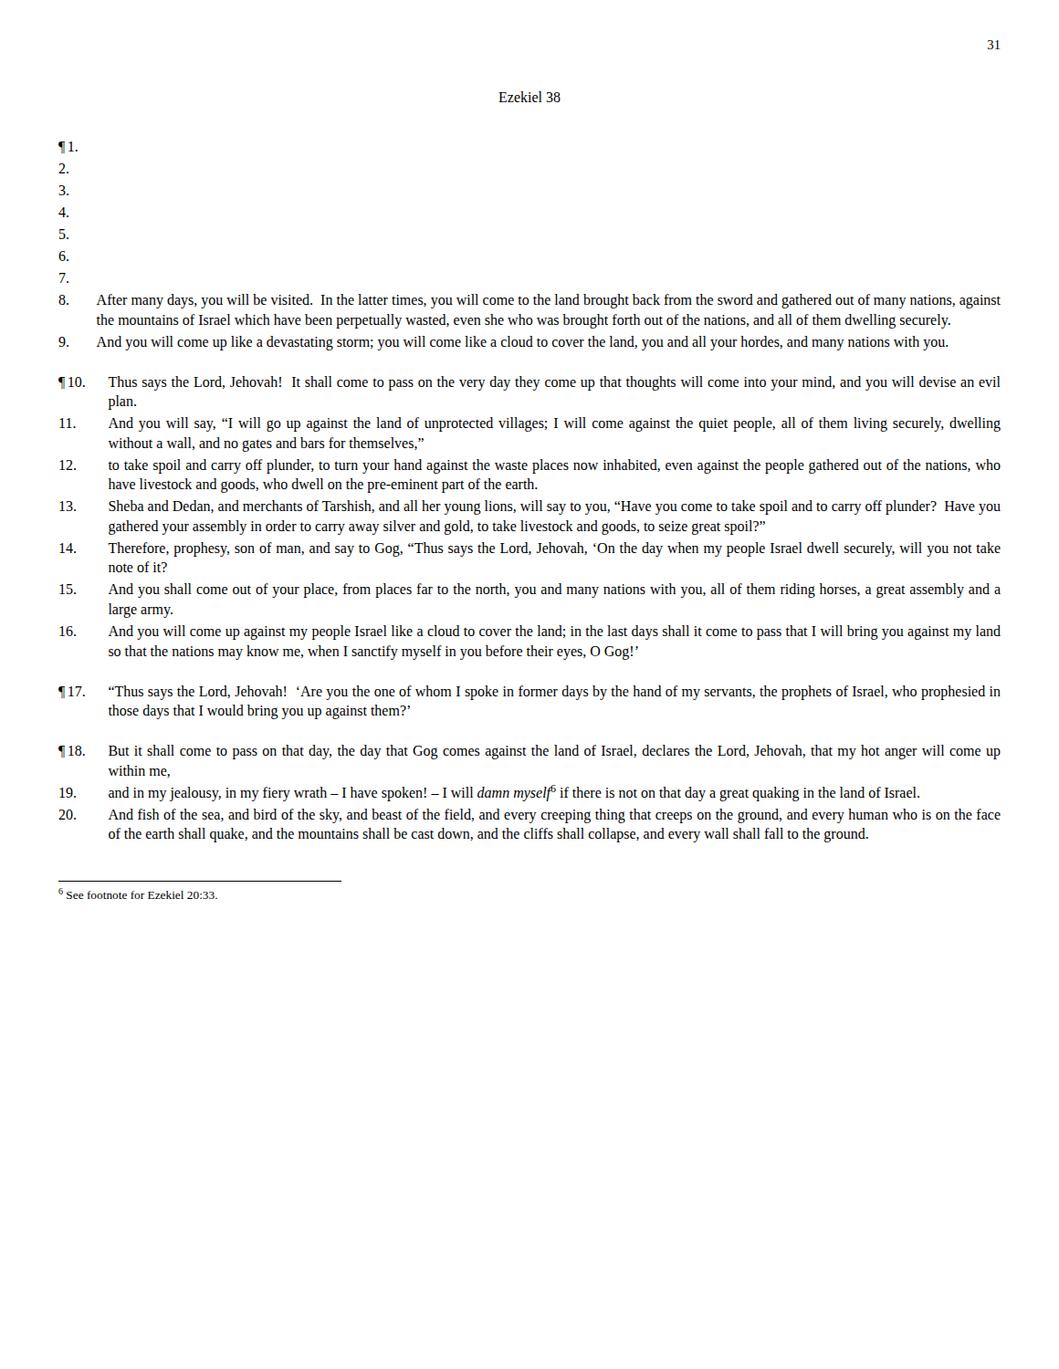31
Ezekiel 38
¶1.
2.
3.
4.
5.
6.
7.
8. After many days, you will be visited. In the latter times, you will come to the land brought back from the sword and gathered out of many nations, against the mountains of Israel which have been perpetually wasted, even she who was brought forth out of the nations, and all of them dwelling securely.
9. And you will come up like a devastating storm; you will come like a cloud to cover the land, you and all your hordes, and many nations with you.
¶10. Thus says the Lord, Jehovah! It shall come to pass on the very day they come up that thoughts will come into your mind, and you will devise an evil plan.
11. And you will say, “I will go up against the land of unprotected villages; I will come against the quiet people, all of them living securely, dwelling without a wall, and no gates and bars for themselves,”
12. to take spoil and carry off plunder, to turn your hand against the waste places now inhabited, even against the people gathered out of the nations, who have livestock and goods, who dwell on the pre-eminent part of the earth.
13. Sheba and Dedan, and merchants of Tarshish, and all her young lions, will say to you, “Have you come to take spoil and to carry off plunder? Have you gathered your assembly in order to carry away silver and gold, to take livestock and goods, to seize great spoil?”
14. Therefore, prophesy, son of man, and say to Gog, “Thus says the Lord, Jehovah, ‘On the day when my people Israel dwell securely, will you not take note of it?
15. And you shall come out of your place, from places far to the north, you and many nations with you, all of them riding horses, a great assembly and a large army.
16. And you will come up against my people Israel like a cloud to cover the land; in the last days shall it come to pass that I will bring you against my land so that the nations may know me, when I sanctify myself in you before their eyes, O Gog!’
¶17.“Thus says the Lord, Jehovah! ‘Are you the one of whom I spoke in former days by the hand of my servants, the prophets of Israel, who prophesied in those days that I would bring you up against them?’
¶18. But it shall come to pass on that day, the day that Gog comes against the land of Israel, declares the Lord, Jehovah, that my hot anger will come up within me,
19. and in my jealousy, in my fiery wrath – I have spoken! – I will damn myself6 if there is not on that day a great quaking in the land of Israel.
20. And fish of the sea, and bird of the sky, and beast of the field, and every creeping thing that creeps on the ground, and every human who is on the face of the earth shall quake, and the mountains shall be cast down, and the cliffs shall collapse, and every wall shall fall to the ground.
6 See footnote for Ezekiel 20:33.